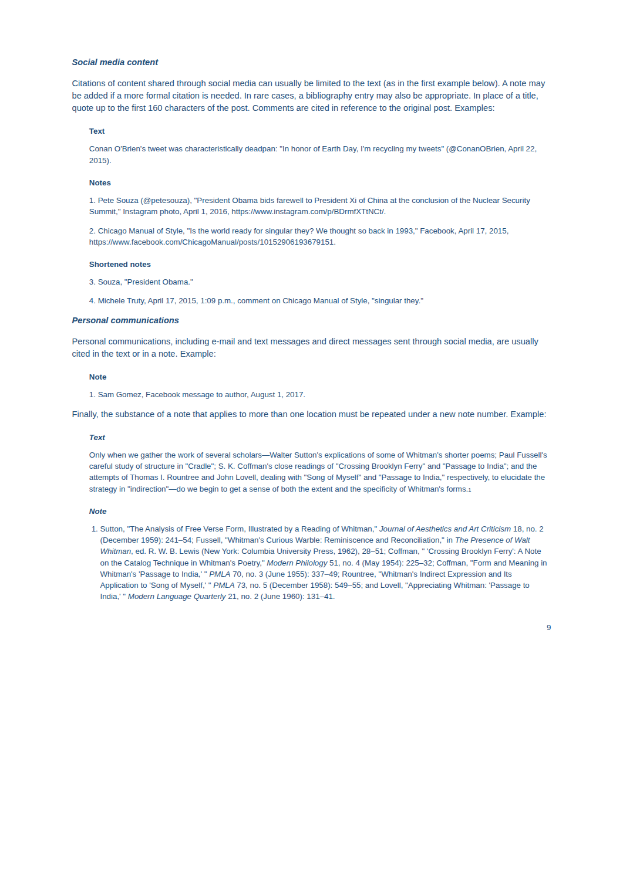Social media content
Citations of content shared through social media can usually be limited to the text (as in the first example below). A note may be added if a more formal citation is needed. In rare cases, a bibliography entry may also be appropriate. In place of a title, quote up to the first 160 characters of the post. Comments are cited in reference to the original post. Examples:
Text
Conan O'Brien's tweet was characteristically deadpan: "In honor of Earth Day, I'm recycling my tweets" (@ConanOBrien, April 22, 2015).
Notes
1. Pete Souza (@petesouza), "President Obama bids farewell to President Xi of China at the conclusion of the Nuclear Security Summit," Instagram photo, April 1, 2016, https://www.instagram.com/p/BDrmfXTtNCt/.
2. Chicago Manual of Style, "Is the world ready for singular they? We thought so back in 1993," Facebook, April 17, 2015, https://www.facebook.com/ChicagoManual/posts/10152906193679151.
Shortened notes
3. Souza, "President Obama."
4. Michele Truty, April 17, 2015, 1:09 p.m., comment on Chicago Manual of Style, "singular they."
Personal communications
Personal communications, including e-mail and text messages and direct messages sent through social media, are usually cited in the text or in a note. Example:
Note
1. Sam Gomez, Facebook message to author, August 1, 2017.
Finally, the substance of a note that applies to more than one location must be repeated under a new note number. Example:
Text
Only when we gather the work of several scholars—Walter Sutton's explications of some of Whitman's shorter poems; Paul Fussell's careful study of structure in "Cradle"; S. K. Coffman's close readings of "Crossing Brooklyn Ferry" and "Passage to India"; and the attempts of Thomas I. Rountree and John Lovell, dealing with "Song of Myself" and "Passage to India," respectively, to elucidate the strategy in "indirection"—do we begin to get a sense of both the extent and the specificity of Whitman's forms.1
Note
Sutton, "The Analysis of Free Verse Form, Illustrated by a Reading of Whitman," Journal of Aesthetics and Art Criticism 18, no. 2 (December 1959): 241–54; Fussell, "Whitman's Curious Warble: Reminiscence and Reconciliation," in The Presence of Walt Whitman, ed. R. W. B. Lewis (New York: Columbia University Press, 1962), 28–51; Coffman, " 'Crossing Brooklyn Ferry': A Note on the Catalog Technique in Whitman's Poetry," Modern Philology 51, no. 4 (May 1954): 225–32; Coffman, "Form and Meaning in Whitman's 'Passage to India,' " PMLA 70, no. 3 (June 1955): 337–49; Rountree, "Whitman's Indirect Expression and Its Application to 'Song of Myself,' " PMLA 73, no. 5 (December 1958): 549–55; and Lovell, "Appreciating Whitman: 'Passage to India,' " Modern Language Quarterly 21, no. 2 (June 1960): 131–41.
9